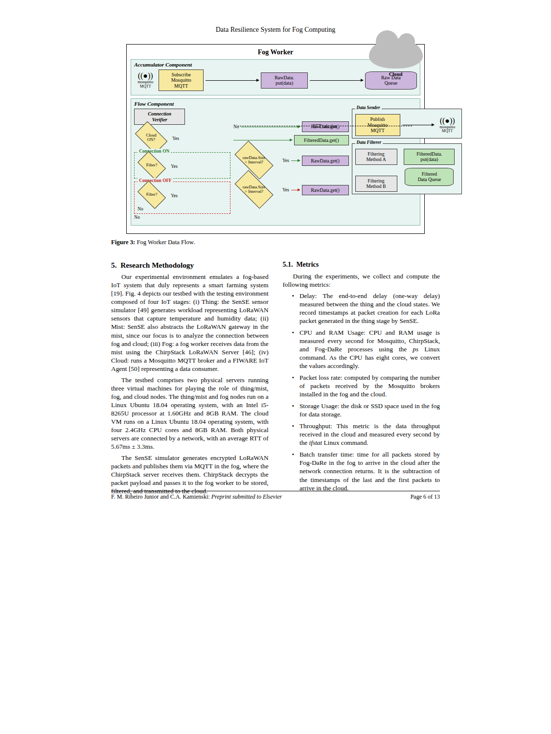Data Resilience System for Fog Computing
Fog Worker
Accumulator Component
((●))
mosquitto
MQTT
Subscribe
Mosquitto
MQTT
RawData.
put(data)
Raw Data
Queue
Flow Component
Connection
Verifier
Cloud
ON?
Yes
Connection ON
Filter?
Yes
Connection OFF
Filter?
Yes
No
No
No
RawData.get()
FilteredData.get()
rawData.Size
> Interval?
Yes
RawData.get()
rawData.Size
> Interval?
Yes
RawData.get()
Data Sender
Publish
Mosquitto
MQTT
((●))
mosquitto
MQTT
Data Filterer
Filtering
Method A
Filtering
Method B
FilteredData.
put(data)
Filtered
Data Queue
RTT calculus
Cloud
Figure 3: Fog Worker Data Flow.
5. Research Methodology
Our experimental environment emulates a fog-based IoT system that duly represents a smart farming system [19]. Fig. 4 depicts our testbed with the testing environment composed of four IoT stages: (i) Thing: the SenSE sensor simulator [49] generates workload representing LoRaWAN sensors that capture temperature and humidity data; (ii) Mist: SenSE also abstracts the LoRaWAN gateway in the mist, since our focus is to analyze the connection between fog and cloud; (iii) Fog: a fog worker receives data from the mist using the ChirpStack LoRaWAN Server [46]; (iv) Cloud: runs a Mosquitto MQTT broker and a FIWARE IoT Agent [50] representing a data consumer.
The testbed comprises two physical servers running three virtual machines for playing the role of thing/mist, fog, and cloud nodes. The thing/mist and fog nodes run on a Linux Ubuntu 18.04 operating system, with an Intel i5-8265U processor at 1.60GHz and 8GB RAM. The cloud VM runs on a Linux Ubuntu 18.04 operating system, with four 2.4GHz CPU cores and 8GB RAM. Both physical servers are connected by a network, with an average RTT of 5.67ms ± 3.3ms.
The SenSE simulator generates encrypted LoRaWAN packets and publishes them via MQTT in the fog, where the ChirpStack server receives them. ChirpStack decrypts the packet payload and passes it to the fog worker to be stored, filtered, and transmitted to the cloud.
5.1. Metrics
During the experiments, we collect and compute the following metrics:
Delay: The end-to-end delay (one-way delay) measured between the thing and the cloud states. We record timestamps at packet creation for each LoRa packet generated in the thing stage by SenSE.
CPU and RAM Usage: CPU and RAM usage is measured every second for Mosquitto, ChirpStack, and Fog-DaRe processes using the ps Linux command. As the CPU has eight cores, we convert the values accordingly.
Packet loss rate: computed by comparing the number of packets received by the Mosquitto brokers installed in the fog and the cloud.
Storage Usage: the disk or SSD space used in the fog for data storage.
Throughput: This metric is the data throughput received in the cloud and measured every second by the ifstat Linux command.
Batch transfer time: time for all packets stored by Fog-DaRe in the fog to arrive in the cloud after the network connection returns. It is the subtraction of the timestamps of the last and the first packets to arrive in the cloud.
F. M. Ribeiro Junior and C.A. Kamienski: Preprint submitted to Elsevier
Page 6 of 13